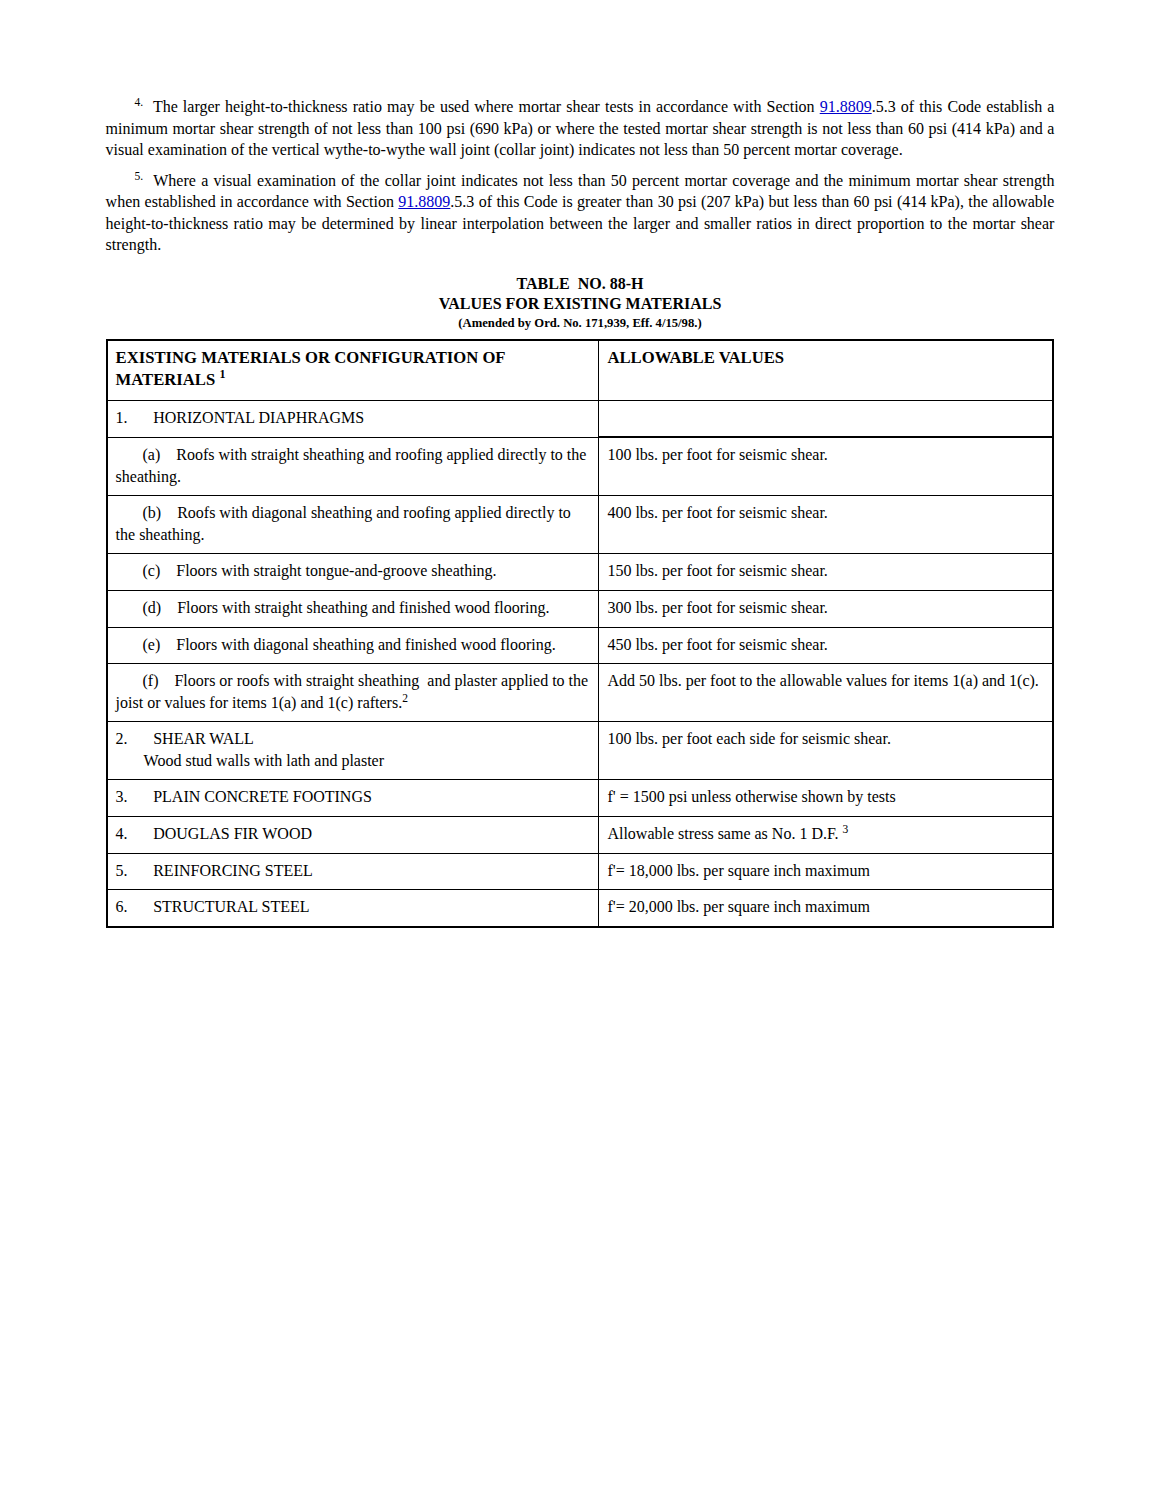4. The larger height-to-thickness ratio may be used where mortar shear tests in accordance with Section 91.8809.5.3 of this Code establish a minimum mortar shear strength of not less than 100 psi (690 kPa) or where the tested mortar shear strength is not less than 60 psi (414 kPa) and a visual examination of the vertical wythe-to-wythe wall joint (collar joint) indicates not less than 50 percent mortar coverage.
5. Where a visual examination of the collar joint indicates not less than 50 percent mortar coverage and the minimum mortar shear strength when established in accordance with Section 91.8809.5.3 of this Code is greater than 30 psi (207 kPa) but less than 60 psi (414 kPa), the allowable height-to-thickness ratio may be determined by linear interpolation between the larger and smaller ratios in direct proportion to the mortar shear strength.
TABLE NO. 88-H
VALUES FOR EXISTING MATERIALS
(Amended by Ord. No. 171,939, Eff. 4/15/98.)
| EXISTING MATERIALS OR CONFIGURATION OF MATERIALS 1 | ALLOWABLE VALUES |
| 1. HORIZONTAL DIAPHRAGMS | |
| (a) Roofs with straight sheathing and roofing applied directly to the sheathing. | 100 lbs. per foot for seismic shear. |
| (b) Roofs with diagonal sheathing and roofing applied directly to the sheathing. | 400 lbs. per foot for seismic shear. |
| (c) Floors with straight tongue-and-groove sheathing. | 150 lbs. per foot for seismic shear. |
| (d) Floors with straight sheathing and finished wood flooring. | 300 lbs. per foot for seismic shear. |
| (e) Floors with diagonal sheathing and finished wood flooring. | 450 lbs. per foot for seismic shear. |
| (f) Floors or roofs with straight sheathing and plaster applied to the joist or values for items 1(a) and 1(c) rafters. 2 | Add 50 lbs. per foot to the allowable values for items 1(a) and 1(c). |
| 2. SHEAR WALL Wood stud walls with lath and plaster | 100 lbs. per foot each side for seismic shear. |
| 3. PLAIN CONCRETE FOOTINGS | f' = 1500 psi unless otherwise shown by tests |
| 4. DOUGLAS FIR WOOD | Allowable stress same as No. 1 D.F. 3 |
| 5. REINFORCING STEEL | f'= 18,000 lbs. per square inch maximum |
| 6. STRUCTURAL STEEL | f'= 20,000 lbs. per square inch maximum |